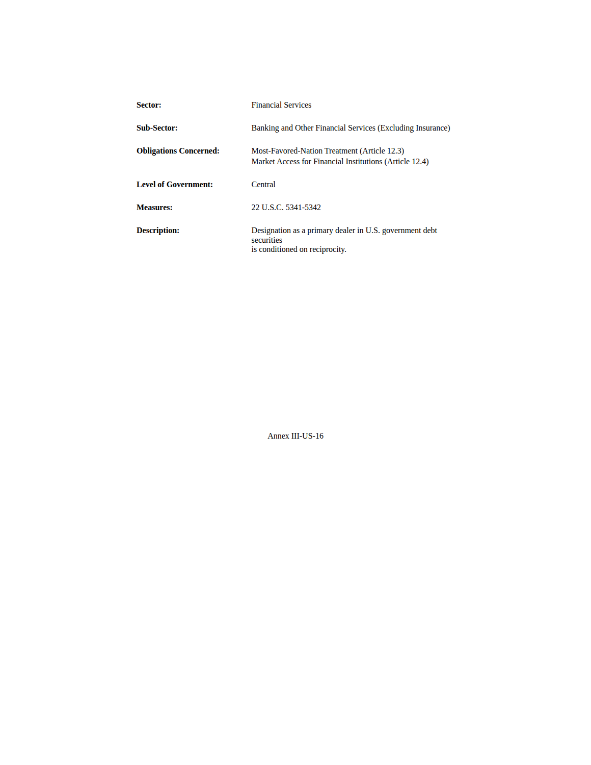| Sector: | Financial Services |
| Sub-Sector: | Banking and Other Financial Services (Excluding Insurance) |
| Obligations Concerned: | Most-Favored-Nation Treatment (Article 12.3) Market Access for Financial Institutions (Article 12.4) |
| Level of Government: | Central |
| Measures: | 22 U.S.C. 5341-5342 |
| Description: | Designation as a primary dealer in U.S. government debt securities is conditioned on reciprocity. |
Annex III-US-16